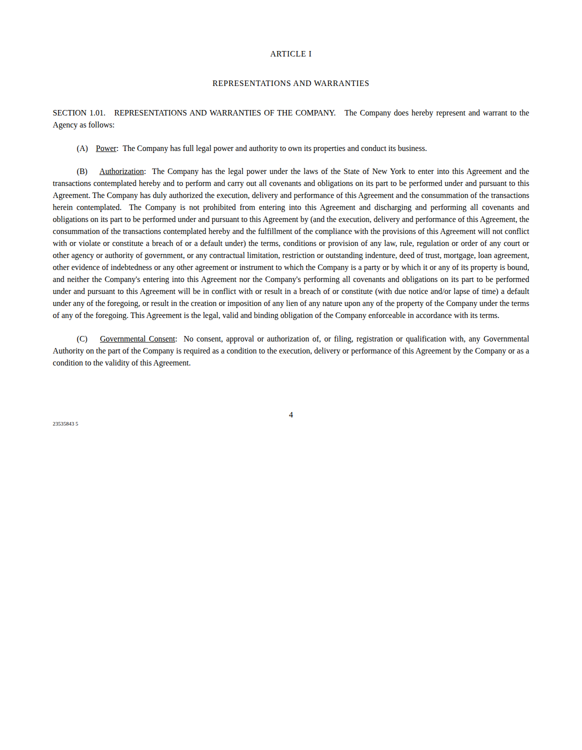ARTICLE I
REPRESENTATIONS AND WARRANTIES
SECTION 1.01. REPRESENTATIONS AND WARRANTIES OF THE COMPANY. The Company does hereby represent and warrant to the Agency as follows:
(A) Power: The Company has full legal power and authority to own its properties and conduct its business.
(B) Authorization: The Company has the legal power under the laws of the State of New York to enter into this Agreement and the transactions contemplated hereby and to perform and carry out all covenants and obligations on its part to be performed under and pursuant to this Agreement. The Company has duly authorized the execution, delivery and performance of this Agreement and the consummation of the transactions herein contemplated. The Company is not prohibited from entering into this Agreement and discharging and performing all covenants and obligations on its part to be performed under and pursuant to this Agreement by (and the execution, delivery and performance of this Agreement, the consummation of the transactions contemplated hereby and the fulfillment of the compliance with the provisions of this Agreement will not conflict with or violate or constitute a breach of or a default under) the terms, conditions or provision of any law, rule, regulation or order of any court or other agency or authority of government, or any contractual limitation, restriction or outstanding indenture, deed of trust, mortgage, loan agreement, other evidence of indebtedness or any other agreement or instrument to which the Company is a party or by which it or any of its property is bound, and neither the Company's entering into this Agreement nor the Company's performing all covenants and obligations on its part to be performed under and pursuant to this Agreement will be in conflict with or result in a breach of or constitute (with due notice and/or lapse of time) a default under any of the foregoing, or result in the creation or imposition of any lien of any nature upon any of the property of the Company under the terms of any of the foregoing. This Agreement is the legal, valid and binding obligation of the Company enforceable in accordance with its terms.
(C) Governmental Consent: No consent, approval or authorization of, or filing, registration or qualification with, any Governmental Authority on the part of the Company is required as a condition to the execution, delivery or performance of this Agreement by the Company or as a condition to the validity of this Agreement.
4
23535843 5